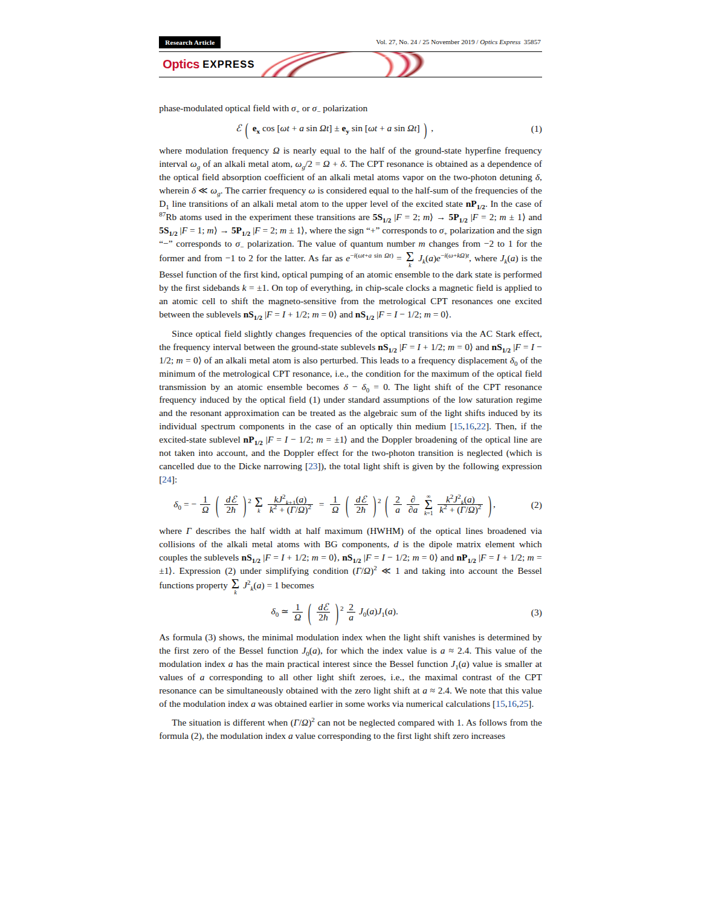Research Article
Vol. 27, No. 24 / 25 November 2019 / Optics Express 35857
Optics EXPRESS
phase-modulated optical field with σ+ or σ− polarization
ℰ ( ex cos [ωt + a sin Ωt] ± ey sin [ωt + a sin Ωt] ) ,
(1)
where modulation frequency Ω is nearly equal to the half of the ground-state hyperfine frequency interval ωg of an alkali metal atom, ωg/2 = Ω + δ. The CPT resonance is obtained as a dependence of the optical field absorption coefficient of an alkali metal atoms vapor on the two-photon detuning δ, wherein δ ≪ ωg. The carrier frequency ω is considered equal to the half-sum of the frequencies of the D1 line transitions of an alkali metal atom to the upper level of the excited state nP1/2. In the case of 87Rb atoms used in the experiment these transitions are 5S1/2 |F = 2; m⟩ → 5P1/2 |F = 2; m ± 1⟩ and 5S1/2 |F = 1; m⟩ → 5P1/2 |F = 2; m ± 1⟩, where the sign “+” corresponds to σ+ polarization and the sign “−” corresponds to σ− polarization. The value of quantum number m changes from −2 to 1 for the former and from −1 to 2 for the latter. As far as e−i(ωt+a sin Ωt) = Σk Jk(a)e−i(ω+kΩ)t, where Jk(a) is the Bessel function of the first kind, optical pumping of an atomic ensemble to the dark state is performed by the first sidebands k = ±1. On top of everything, in chip-scale clocks a magnetic field is applied to an atomic cell to shift the magneto-sensitive from the metrological CPT resonances one excited between the sublevels nS1/2 |F = I + 1/2; m = 0⟩ and nS1/2 |F = I − 1/2; m = 0⟩.
Since optical field slightly changes frequencies of the optical transitions via the AC Stark effect, the frequency interval between the ground-state sublevels nS1/2 |F = I + 1/2; m = 0⟩ and nS1/2 |F = I − 1/2; m = 0⟩ of an alkali metal atom is also perturbed. This leads to a frequency displacement δ0 of the minimum of the metrological CPT resonance, i.e., the condition for the maximum of the optical field transmission by an atomic ensemble becomes δ − δ0 = 0. The light shift of the CPT resonance frequency induced by the optical field (1) under standard assumptions of the low saturation regime and the resonant approximation can be treated as the algebraic sum of the light shifts induced by its individual spectrum components in the case of an optically thin medium [15,16,22]. Then, if the excited-state sublevel nP1/2 |F = I − 1/2; m = ±1⟩ and the Doppler broadening of the optical line are not taken into account, and the Doppler effect for the two-photon transition is neglected (which is cancelled due to the Dicke narrowing [23]), the total light shift is given by the following expression [24]:
δ0 = − 1 Ω ( dℰ 2ħ )2 Σk kJ2k+1(a) k2 + (Γ/Ω)2 = 1 Ω ( dℰ 2ħ )2 ( 2 a ∂∂a ∞Σk=1 k2J2k(a) k2 + (Γ/Ω)2 ),
(2)
where Γ describes the half width at half maximum (HWHM) of the optical lines broadened via collisions of the alkali metal atoms with BG components, d is the dipole matrix element which couples the sublevels nS1/2 |F = I + 1/2; m = 0⟩, nS1/2 |F = I − 1/2; m = 0⟩ and nP1/2 |F = I + 1/2; m = ±1⟩. Expression (2) under simplifying condition (Γ/Ω)2 ≪ 1 and taking into account the Bessel functions property Σk J2k(a) = 1 becomes
δ0 ≃ 1 Ω ( dℰ 2ħ )2 2 a J0(a)J1(a).
(3)
As formula (3) shows, the minimal modulation index when the light shift vanishes is determined by the first zero of the Bessel function J0(a), for which the index value is a ≈ 2.4. This value of the modulation index a has the main practical interest since the Bessel function J1(a) value is smaller at values of a corresponding to all other light shift zeroes, i.e., the maximal contrast of the CPT resonance can be simultaneously obtained with the zero light shift at a ≈ 2.4. We note that this value of the modulation index a was obtained earlier in some works via numerical calculations [15,16,25].
The situation is different when (Γ/Ω)2 can not be neglected compared with 1. As follows from the formula (2), the modulation index a value corresponding to the first light shift zero increases